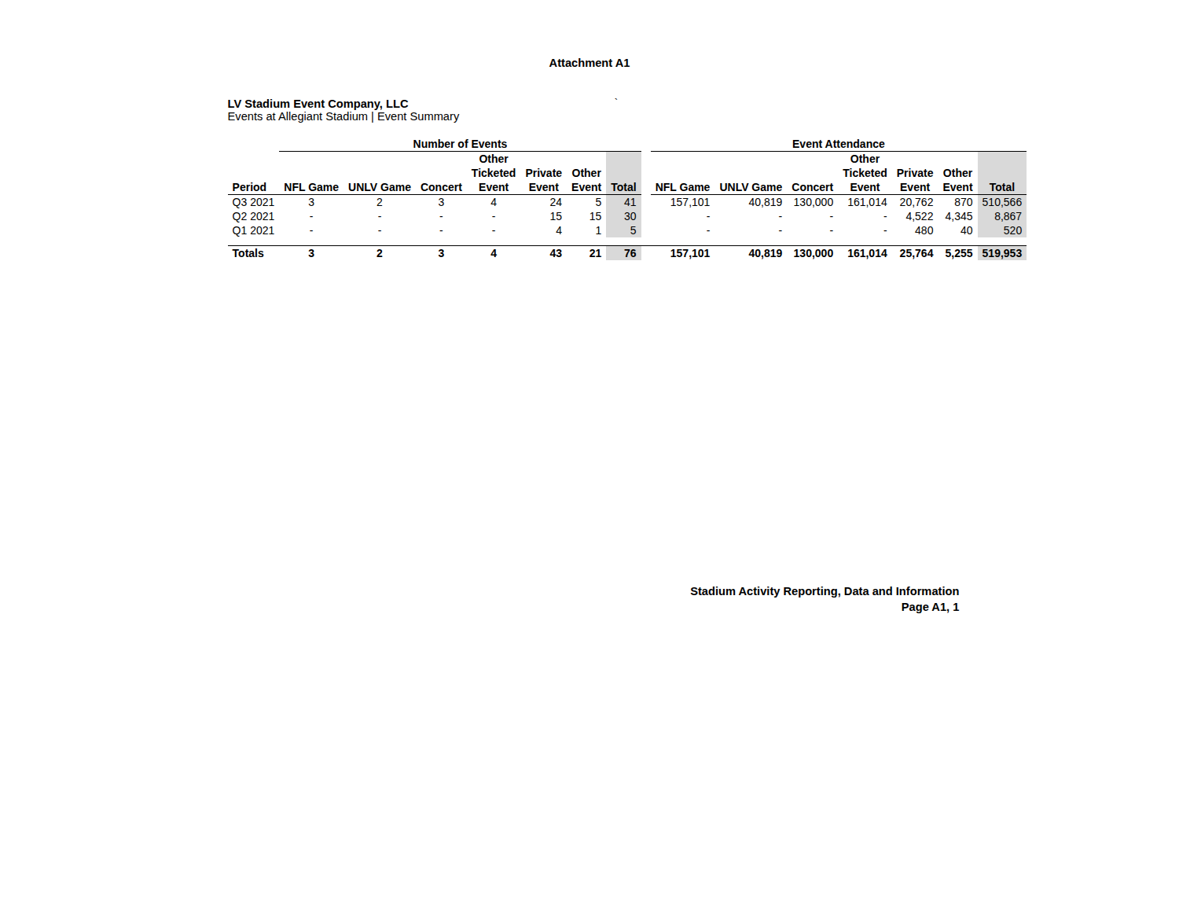Attachment A1
LV Stadium Event Company, LLC
Events at Allegiant Stadium | Event Summary
`
| | Number of Events | | Event Attendance |
| | | | | Other | | | | | | | | Other | | | |
| | | | | Ticketed | Private | Other | | | | | | Ticketed | Private | Other | |
| Period | NFL Game | UNLV Game | Concert | Event | Event | Event | Total | | NFL Game | UNLV Game | Concert | Event | Event | Event | Total |
| Q3 2021 | 3 | 2 | 3 | 4 | 24 | 5 | 41 | | 157,101 | 40,819 | 130,000 | 161,014 | 20,762 | 870 | 510,566 |
| Q2 2021 | - | - | - | - | 15 | 15 | 30 | | - | - | - | - | 4,522 | 4,345 | 8,867 |
| Q1 2021 | - | - | - | - | 4 | 1 | 5 | | - | - | - | - | 480 | 40 | 520 |
| Totals | 3 | 2 | 3 | 4 | 43 | 21 | 76 | | 157,101 | 40,819 | 130,000 | 161,014 | 25,764 | 5,255 | 519,953 |
Stadium Activity Reporting, Data and Information
Page A1, 1